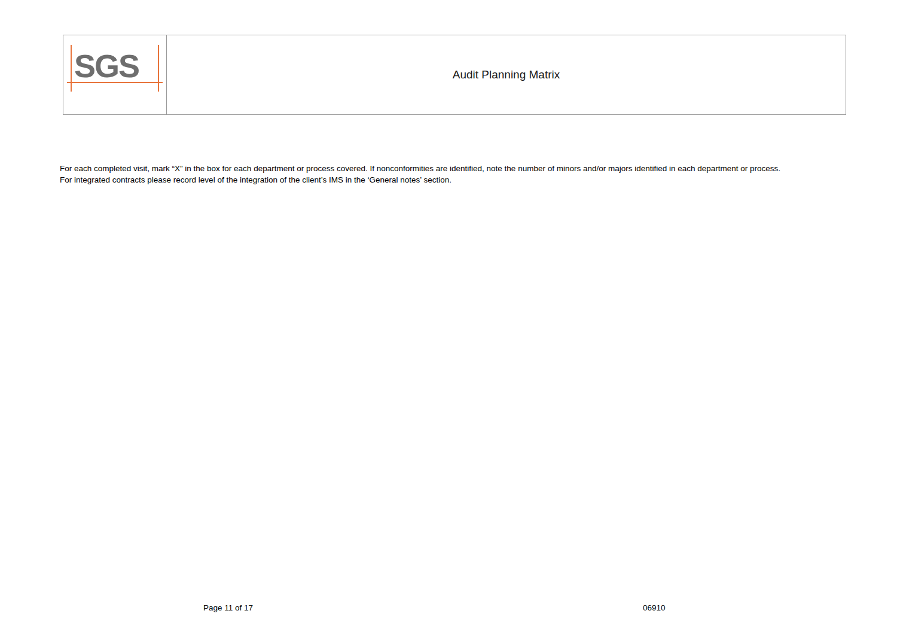| SGS | Audit Planning Matrix |
For each completed visit, mark “X” in the box for each department or process covered. If nonconformities are identified, note the number of minors and/or majors identified in each department or process.
For integrated contracts please record level of the integration of the client’s IMS in the ‘General notes’ section.
Page 11 of 17 06910